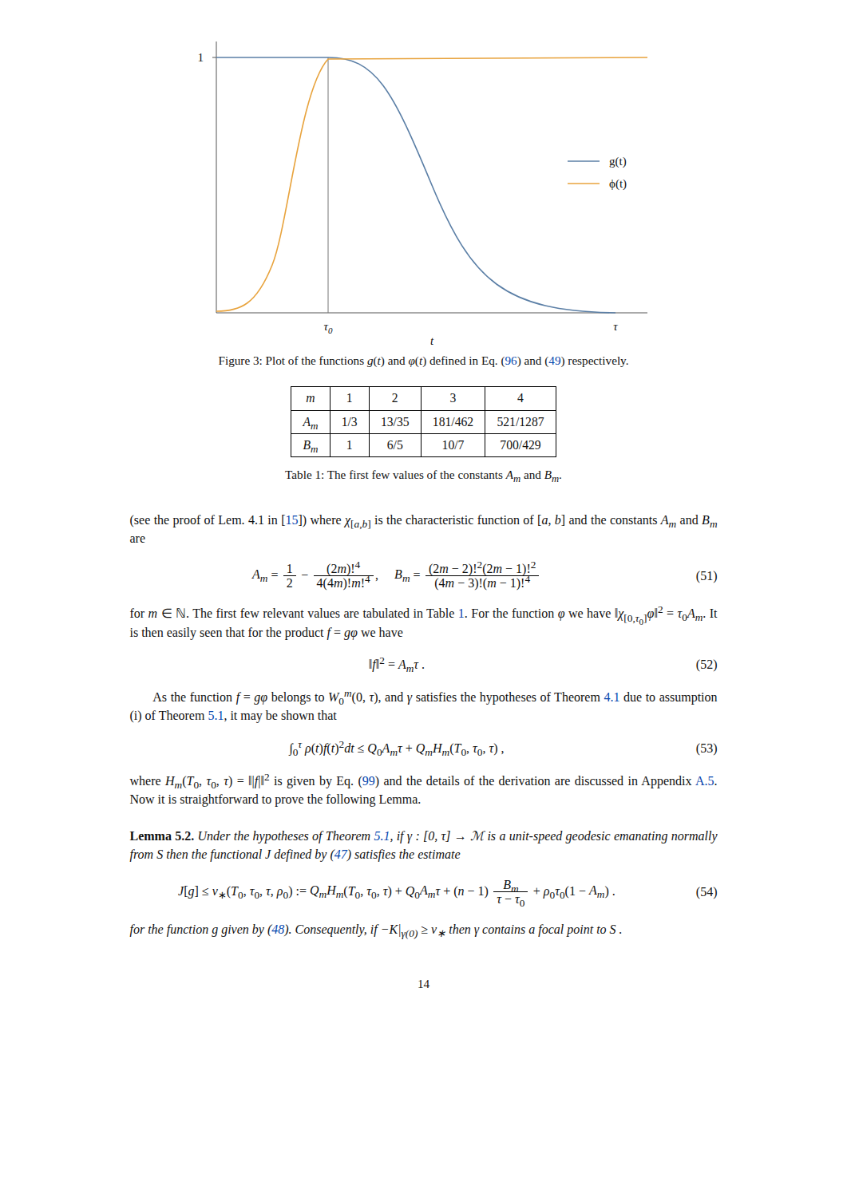1 τ0 τ t g(t) ϕ(t)
Figure 3: Plot of the functions g(t) and φ(t) defined in Eq. (96) and (49) respectively.
| m | 1 | 2 | 3 | 4 |
| A m | 1/3 | 13/35 | 181/462 | 521/1287 |
| B m | 1 | 6/5 | 10/7 | 700/429 |
Table 1: The first few values of the constants Am and Bm.
(see the proof of Lem. 4.1 in [15]) where χ[a,b] is the characteristic function of [a, b] and the constants Am and Bm are
Am = 12 − (2m)!44(4m)!m!4, Bm = (2m − 2)!2(2m − 1)!2(4m − 3)!(m − 1)!4
(51)
for m ∈ ℕ. The first few relevant values are tabulated in Table 1. For the function φ we have ‖χ[0,τ0]φ‖2 = τ0Am. It is then easily seen that for the product f = gφ we have
‖f‖2 = Am τ .
(52)
As the function f = gφ belongs to W0m(0, τ), and γ satisfies the hypotheses of Theorem 4.1 due to assumption (i) of Theorem 5.1, it may be shown that
∫0τ ρ(t)f(t)2dt ≤ Q0Am τ + Qm Hm(T0, τ0, τ) ,
(53)
where Hm(T0, τ0, τ) = ‖|f|‖2 is given by Eq. (99) and the details of the derivation are discussed in Appendix A.5. Now it is straightforward to prove the following Lemma.
Lemma 5.2. Under the hypotheses of Theorem 5.1, if γ : [0, τ] → ℳ is a unit-speed geodesic emanating normally from S then the functional J defined by (47) satisfies the estimate
J[g] ≤ ν∗(T0, τ0, τ, ρ0) := Qm Hm(T0, τ0, τ) + Q0Am τ + (n − 1) Bm τ − τ0 + ρ0τ0(1 − Am) .
(54)
for the function g given by (48). Consequently, if −K|γ(0) ≥ ν∗ then γ contains a focal point to S .
14